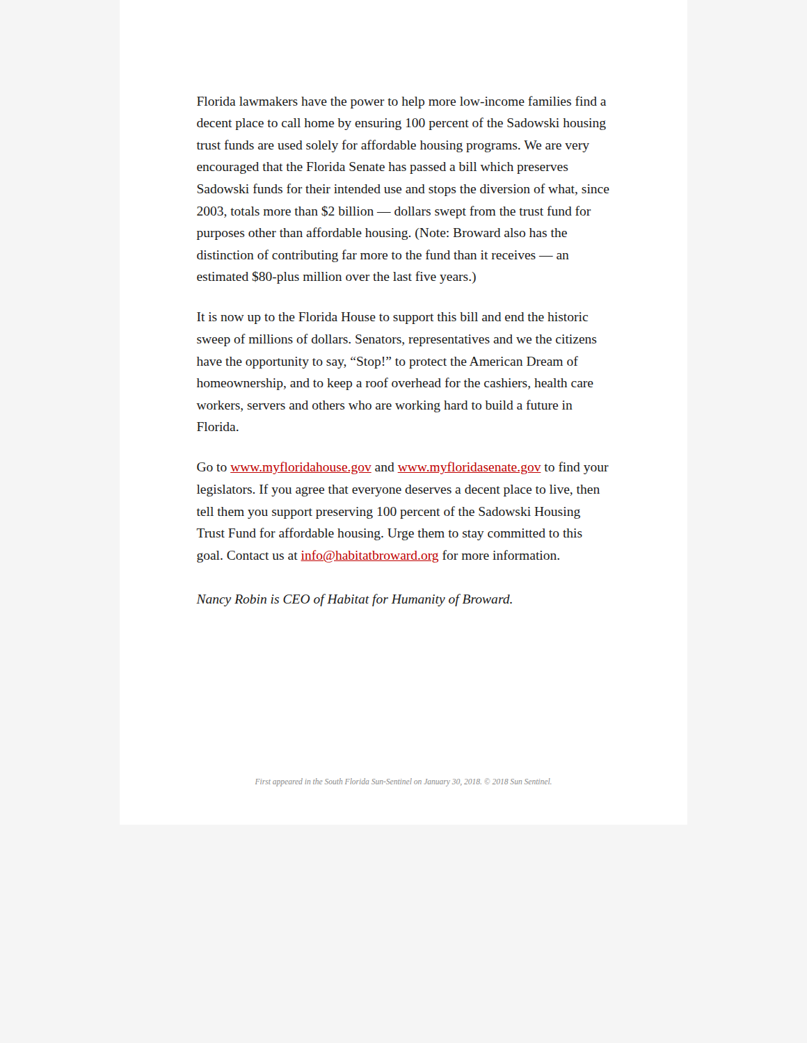Florida lawmakers have the power to help more low-income families find a decent place to call home by ensuring 100 percent of the Sadowski housing trust funds are used solely for affordable housing programs. We are very encouraged that the Florida Senate has passed a bill which preserves Sadowski funds for their intended use and stops the diversion of what, since 2003, totals more than $2 billion — dollars swept from the trust fund for purposes other than affordable housing. (Note: Broward also has the distinction of contributing far more to the fund than it receives — an estimated $80-plus million over the last five years.)
It is now up to the Florida House to support this bill and end the historic sweep of millions of dollars. Senators, representatives and we the citizens have the opportunity to say, “Stop!” to protect the American Dream of homeownership, and to keep a roof overhead for the cashiers, health care workers, servers and others who are working hard to build a future in Florida.
Go to www.myfloridahouse.gov and www.myfloridasenate.gov to find your legislators. If you agree that everyone deserves a decent place to live, then tell them you support preserving 100 percent of the Sadowski Housing Trust Fund for affordable housing. Urge them to stay committed to this goal. Contact us at info@habitatbroward.org for more information.
Nancy Robin is CEO of Habitat for Humanity of Broward.
First appeared in the South Florida Sun-Sentinel on January 30, 2018. © 2018 Sun Sentinel.